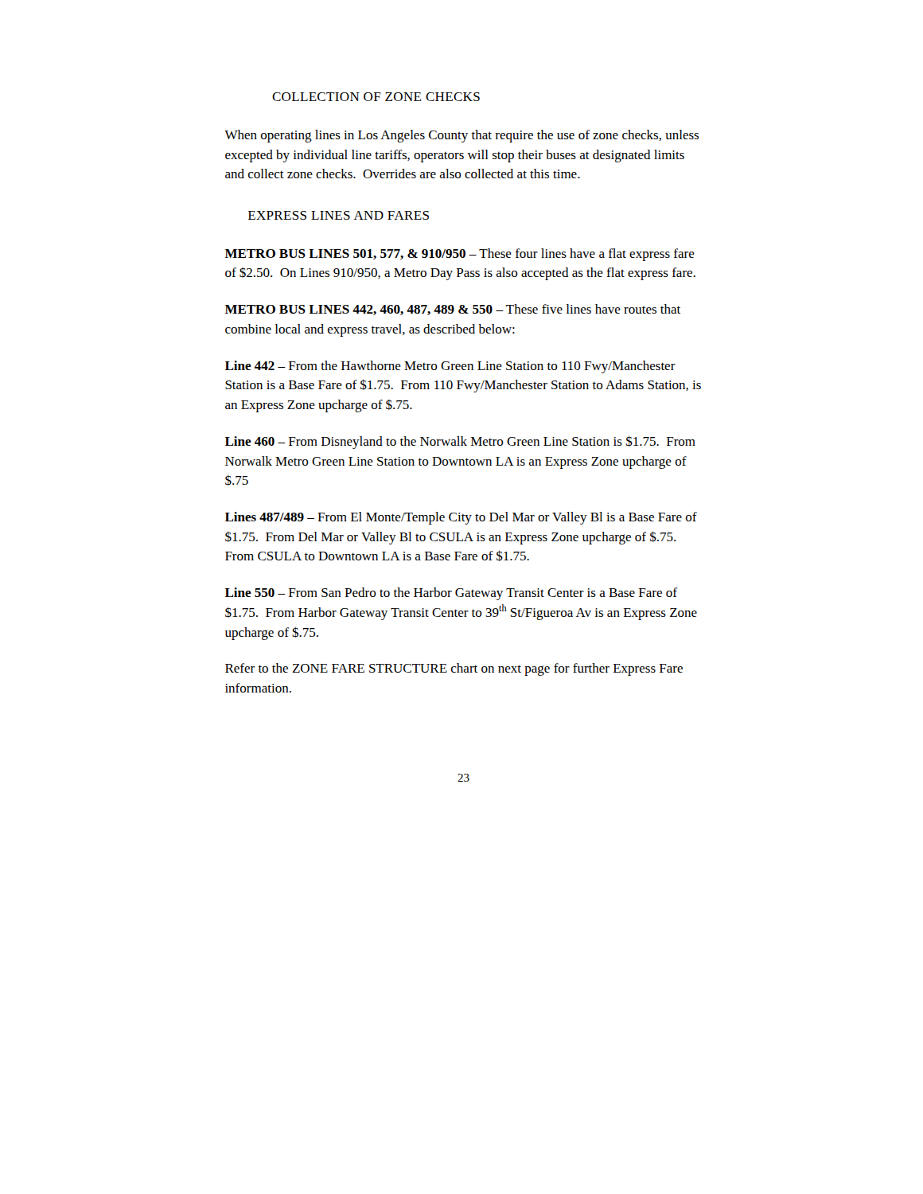COLLECTION OF ZONE CHECKS
When operating lines in Los Angeles County that require the use of zone checks, unless excepted by individual line tariffs, operators will stop their buses at designated limits and collect zone checks. Overrides are also collected at this time.
EXPRESS LINES AND FARES
METRO BUS LINES 501, 577, & 910/950 – These four lines have a flat express fare of $2.50. On Lines 910/950, a Metro Day Pass is also accepted as the flat express fare.
METRO BUS LINES 442, 460, 487, 489 & 550 – These five lines have routes that combine local and express travel, as described below:
Line 442 – From the Hawthorne Metro Green Line Station to 110 Fwy/Manchester Station is a Base Fare of $1.75. From 110 Fwy/Manchester Station to Adams Station, is an Express Zone upcharge of $.75.
Line 460 – From Disneyland to the Norwalk Metro Green Line Station is $1.75. From Norwalk Metro Green Line Station to Downtown LA is an Express Zone upcharge of $.75
Lines 487/489 – From El Monte/Temple City to Del Mar or Valley Bl is a Base Fare of $1.75. From Del Mar or Valley Bl to CSULA is an Express Zone upcharge of $.75. From CSULA to Downtown LA is a Base Fare of $1.75.
Line 550 – From San Pedro to the Harbor Gateway Transit Center is a Base Fare of $1.75. From Harbor Gateway Transit Center to 39th St/Figueroa Av is an Express Zone upcharge of $.75.
Refer to the ZONE FARE STRUCTURE chart on next page for further Express Fare information.
23